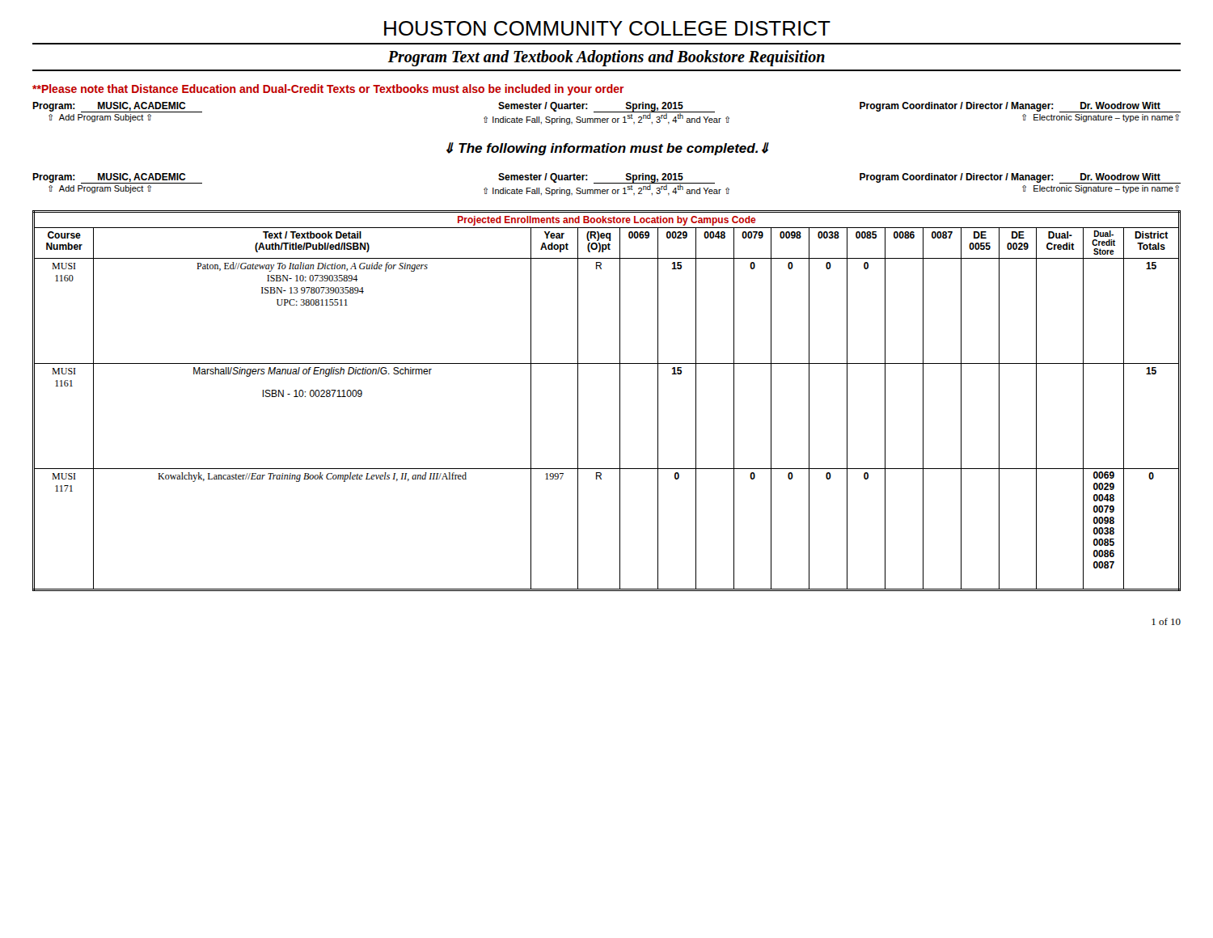HOUSTON COMMUNITY COLLEGE DISTRICT
Program Text and Textbook Adoptions and Bookstore Requisition
**Please note that Distance Education and Dual-Credit Texts or Textbooks must also be included in your order
Program: MUSIC, ACADEMIC
Semester / Quarter: Spring, 2015
Program Coordinator / Director / Manager: Dr. Woodrow Witt
⇧ Add Program Subject ⇧
⇧ Indicate Fall, Spring, Summer or 1st, 2nd, 3rd, 4th and Year ⇧
⇧ Electronic Signature – type in name⇧
⇓ The following information must be completed.⇓
Program: MUSIC, ACADEMIC
Semester / Quarter: Spring, 2015
Program Coordinator / Director / Manager: Dr. Woodrow Witt
⇧ Add Program Subject ⇧
⇧ Indicate Fall, Spring, Summer or 1st, 2nd, 3rd, 4th and Year ⇧
⇧ Electronic Signature – type in name⇧
| Projected Enrollments and Bookstore Location by Campus Code |
| Course Number | Text / Textbook Detail (Auth/Title/Publ/ed/ISBN) | Year Adopt | (R)eq (O)pt | 0069 | 0029 | 0048 | 0079 | 0098 | 0038 | 0085 | 0086 | 0087 | DE 0055 | DE 0029 | Dual- Credit | Dual- Credit Store | District Totals |
| MUSI 1160 | Paton, Ed// Gateway To Italian Diction, A Guide for Singers ISBN- 10: 0739035894 ISBN- 13 9780739035894 UPC: 3808115511 | | R | | 15 | | 0 | 0 | 0 | 0 | | | | | | | 15 |
| MUSI 1161 | Marshall/ Singers Manual of English Diction /G. Schirmer ISBN - 10: 0028711009 | | | | 15 | | | | | | | | | | | | 15 |
| MUSI 1171 | Kowalchyk, Lancaster// Ear Training Book Complete Levels I, II, and III /Alfred | 1997 | R | | 0 | | 0 | 0 | 0 | 0 | | | | | | 0069 0029 0048 0079 0098 0038 0085 0086 0087 | 0 |
1 of 10